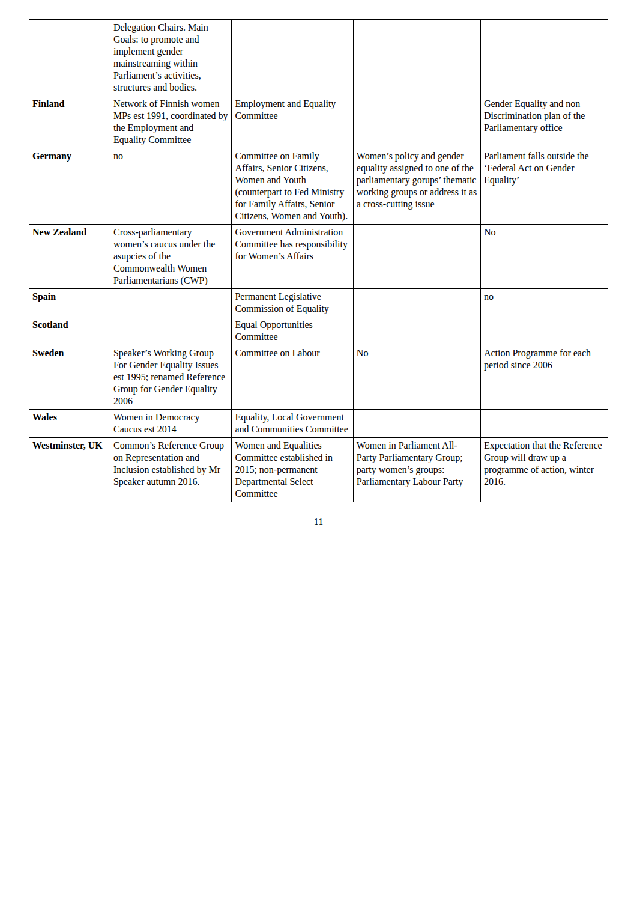| | Delegation Chairs. Main Goals: to promote and implement gender mainstreaming within Parliament’s activities, structures and bodies. | | | |
| Finland | Network of Finnish women MPs est 1991, coordinated by the Employment and Equality Committee | Employment and Equality Committee | | Gender Equality and non Discrimination plan of the Parliamentary office |
| Germany | no | Committee on Family Affairs, Senior Citizens, Women and Youth (counterpart to Fed Ministry for Family Affairs, Senior Citizens, Women and Youth). | Women’s policy and gender equality assigned to one of the parliamentary gorups’ thematic working groups or address it as a cross-cutting issue | Parliament falls outside the ‘Federal Act on Gender Equality’ |
| New Zealand | Cross-parliamentary women’s caucus under the asupcies of the Commonwealth Women Parliamentarians (CWP) | Government Administration Committee has responsibility for Women’s Affairs | | No |
| Spain | | Permanent Legislative Commission of Equality | | no |
| Scotland | | Equal Opportunities Committee | | |
| Sweden | Speaker’s Working Group For Gender Equality Issues est 1995; renamed Reference Group for Gender Equality 2006 | Committee on Labour | No | Action Programme for each period since 2006 |
| Wales | Women in Democracy Caucus est 2014 | Equality, Local Government and Communities Committee | | |
| Westminster, UK | Common’s Reference Group on Representation and Inclusion established by Mr Speaker autumn 2016. | Women and Equalities Committee established in 2015; non-permanent Departmental Select Committee | Women in Parliament All-Party Parliamentary Group; party women’s groups: Parliamentary Labour Party | Expectation that the Reference Group will draw up a programme of action, winter 2016. |
11